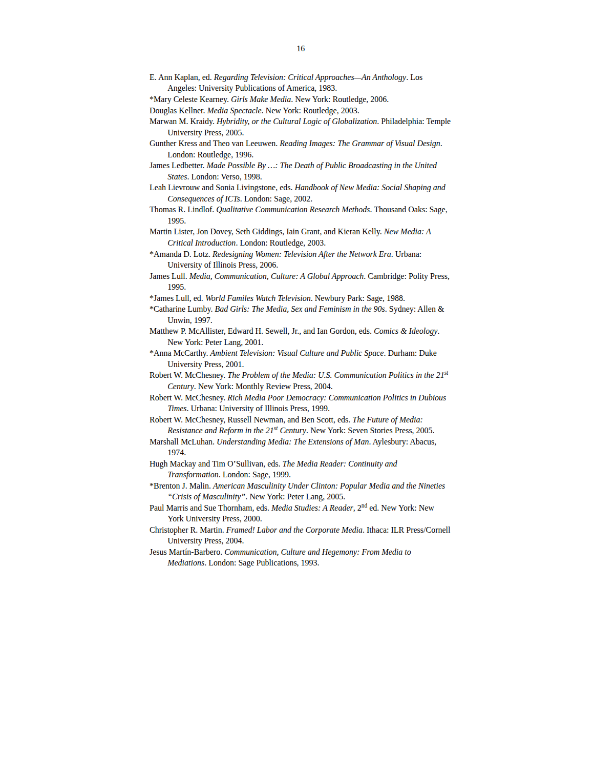16
E. Ann Kaplan, ed. Regarding Television: Critical Approaches—An Anthology. Los Angeles: University Publications of America, 1983.
*Mary Celeste Kearney. Girls Make Media. New York: Routledge, 2006.
Douglas Kellner. Media Spectacle. New York: Routledge, 2003.
Marwan M. Kraidy. Hybridity, or the Cultural Logic of Globalization. Philadelphia: Temple University Press, 2005.
Gunther Kress and Theo van Leeuwen. Reading Images: The Grammar of Visual Design. London: Routledge, 1996.
James Ledbetter. Made Possible By …: The Death of Public Broadcasting in the United States. London: Verso, 1998.
Leah Lievrouw and Sonia Livingstone, eds. Handbook of New Media: Social Shaping and Consequences of ICTs. London: Sage, 2002.
Thomas R. Lindlof. Qualitative Communication Research Methods. Thousand Oaks: Sage, 1995.
Martin Lister, Jon Dovey, Seth Giddings, Iain Grant, and Kieran Kelly. New Media: A Critical Introduction. London: Routledge, 2003.
*Amanda D. Lotz. Redesigning Women: Television After the Network Era. Urbana: University of Illinois Press, 2006.
James Lull. Media, Communication, Culture: A Global Approach. Cambridge: Polity Press, 1995.
*James Lull, ed. World Familes Watch Television. Newbury Park: Sage, 1988.
*Catharine Lumby. Bad Girls: The Media, Sex and Feminism in the 90s. Sydney: Allen & Unwin, 1997.
Matthew P. McAllister, Edward H. Sewell, Jr., and Ian Gordon, eds. Comics & Ideology. New York: Peter Lang, 2001.
*Anna McCarthy. Ambient Television: Visual Culture and Public Space. Durham: Duke University Press, 2001.
Robert W. McChesney. The Problem of the Media: U.S. Communication Politics in the 21st Century. New York: Monthly Review Press, 2004.
Robert W. McChesney. Rich Media Poor Democracy: Communication Politics in Dubious Times. Urbana: University of Illinois Press, 1999.
Robert W. McChesney, Russell Newman, and Ben Scott, eds. The Future of Media: Resistance and Reform in the 21st Century. New York: Seven Stories Press, 2005.
Marshall McLuhan. Understanding Media: The Extensions of Man. Aylesbury: Abacus, 1974.
Hugh Mackay and Tim O’Sullivan, eds. The Media Reader: Continuity and Transformation. London: Sage, 1999.
*Brenton J. Malin. American Masculinity Under Clinton: Popular Media and the Nineties “Crisis of Masculinity”. New York: Peter Lang, 2005.
Paul Marris and Sue Thornham, eds. Media Studies: A Reader, 2nd ed. New York: New York University Press, 2000.
Christopher R. Martin. Framed! Labor and the Corporate Media. Ithaca: ILR Press/Cornell University Press, 2004.
Jesus Martín-Barbero. Communication, Culture and Hegemony: From Media to Mediations. London: Sage Publications, 1993.